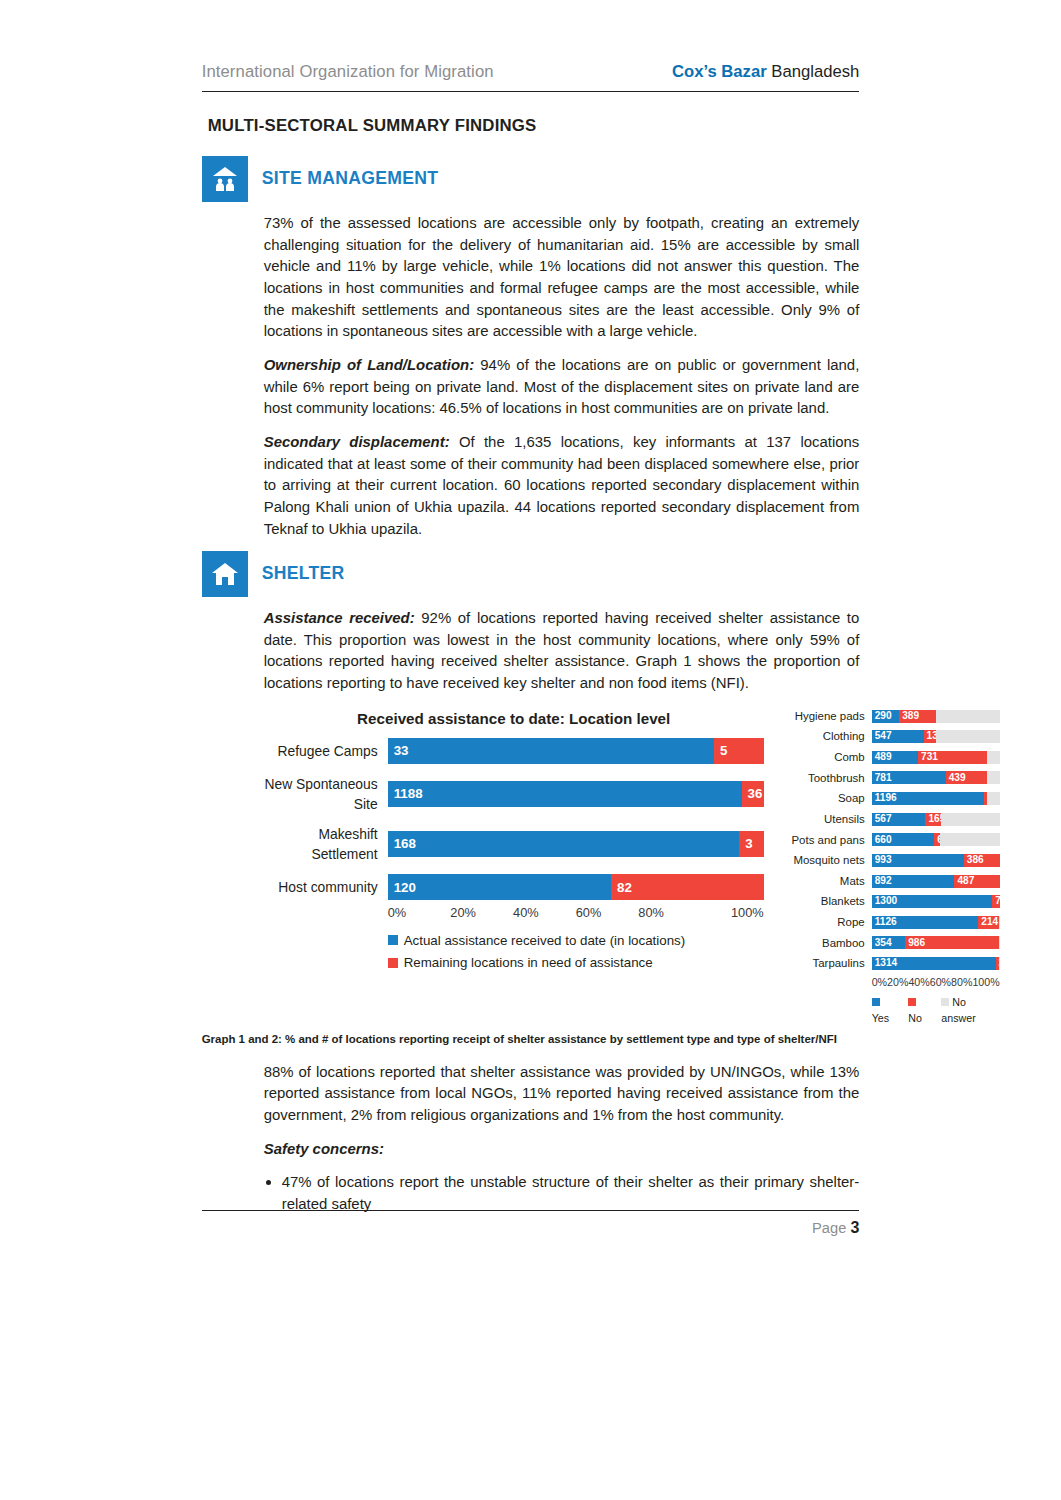International Organization for Migration
Cox’s Bazar Bangladesh
MULTI-SECTORAL SUMMARY FINDINGS
SITE MANAGEMENT
73% of the assessed locations are accessible only by footpath, creating an extremely challenging situation for the delivery of humanitarian aid. 15% are accessible by small vehicle and 11% by large vehicle, while 1% locations did not answer this question. The locations in host communities and formal refugee camps are the most accessible, while the makeshift settlements and spontaneous sites are the least accessible. Only 9% of locations in spontaneous sites are accessible with a large vehicle.
Ownership of Land/Location: 94% of the locations are on public or government land, while 6% report being on private land. Most of the displacement sites on private land are host community locations: 46.5% of locations in host communities are on private land.
Secondary displacement: Of the 1,635 locations, key informants at 137 locations indicated that at least some of their community had been displaced somewhere else, prior to arriving at their current location. 60 locations reported secondary displacement within Palong Khali union of Ukhia upazila. 44 locations reported secondary displacement from Teknaf to Ukhia upazila.
SHELTER
Assistance received: 92% of locations reported having received shelter assistance to date. This proportion was lowest in the host community locations, where only 59% of locations reported having received shelter assistance. Graph 1 shows the proportion of locations reporting to have received key shelter and non food items (NFI).
Received assistance to date: Location level
Refugee Camps
33
5
New Spontaneous Site
1188
36
Makeshift Settlement
168
3
Host community
120
82
0% 20% 40% 60% 80% 100%
Actual assistance received to date (in locations)
Remaining locations in need of assistance
Hygiene pads
290
389
Clothing
547
132
Comb
489
731
Toothbrush
781
439
Soap
1196
24
Utensils
567
165
Pots and pans
660
62
Mosquito nets
993
386
Mats
892
487
Blankets
1300
79
Rope
1126
214
Bamboo
354
986
Tarpaulins
1314
26
0% 20% 40% 60% 80% 100%
Yes No No answer
Graph 1 and 2: % and # of locations reporting receipt of shelter assistance by settlement type and type of shelter/NFI
88% of locations reported that shelter assistance was provided by UN/INGOs, while 13% reported assistance from local NGOs, 11% reported having received assistance from the government, 2% from religious organizations and 1% from the host community.
Safety concerns:
47% of locations report the unstable structure of their shelter as their primary shelter-related safety
Page 3